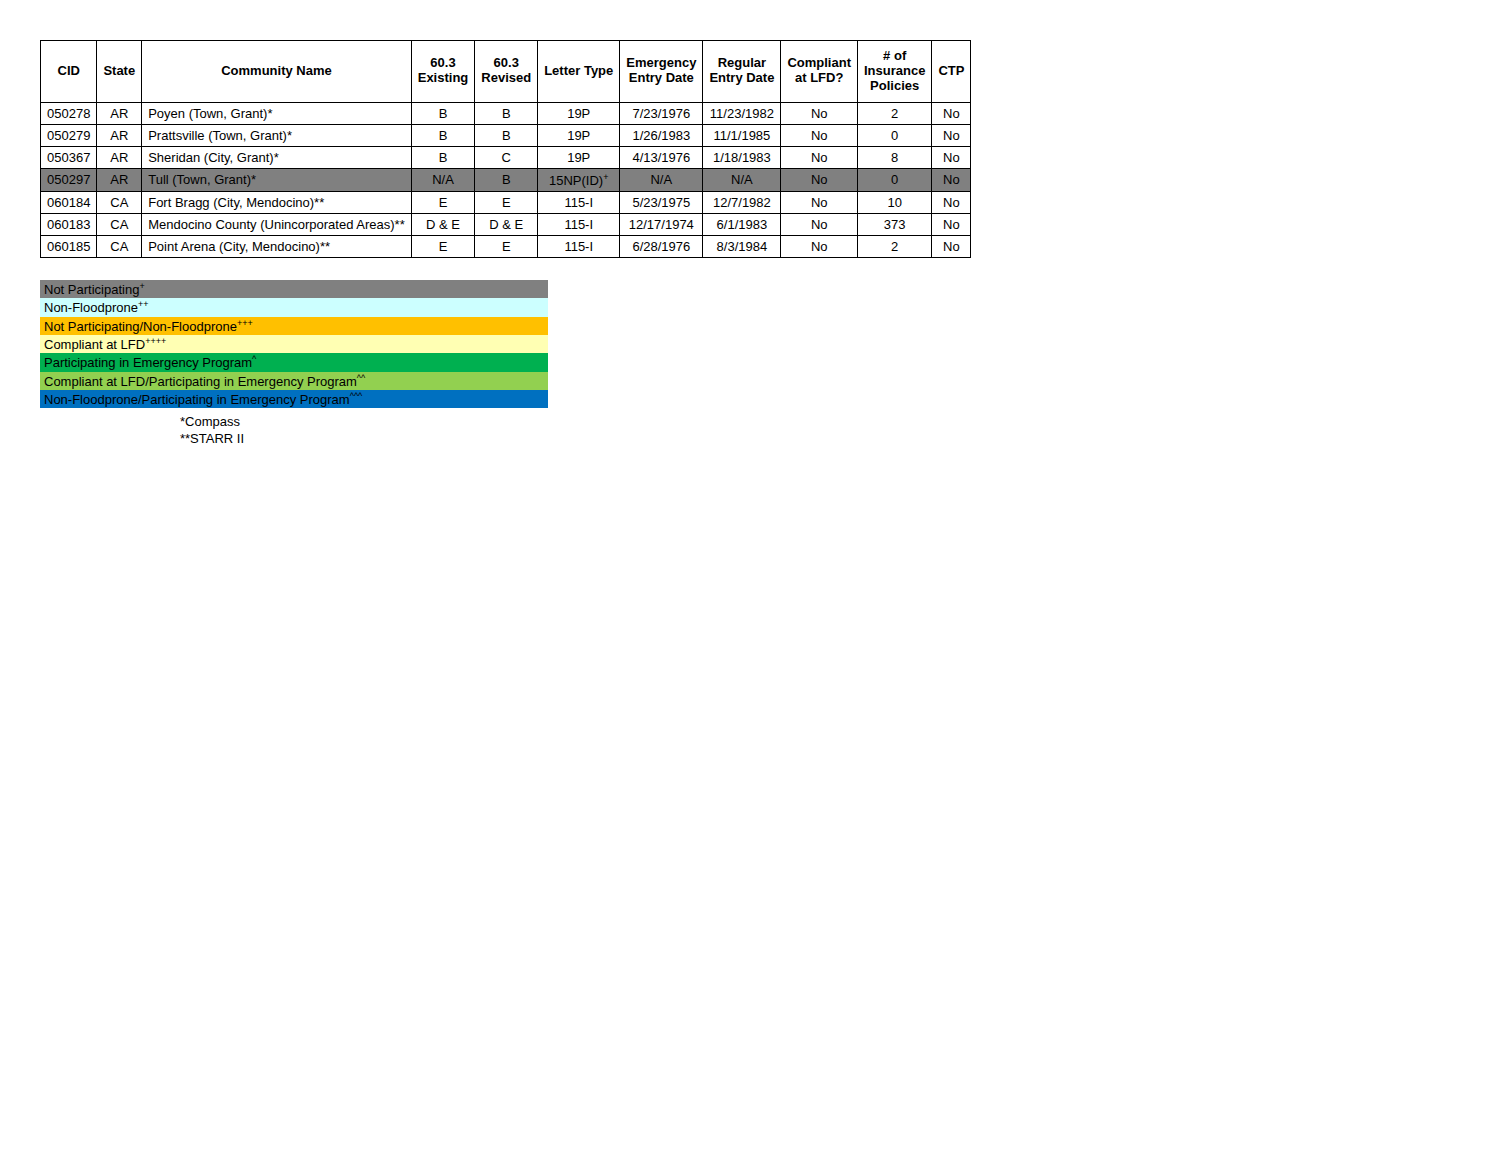| CID | State | Community Name | 60.3 Existing | 60.3 Revised | Letter Type | Emergency Entry Date | Regular Entry Date | Compliant at LFD? | # of Insurance Policies | CTP |
| --- | --- | --- | --- | --- | --- | --- | --- | --- | --- | --- |
| 050278 | AR | Poyen (Town, Grant)* | B | B | 19P | 7/23/1976 | 11/23/1982 | No | 2 | No |
| 050279 | AR | Prattsville (Town, Grant)* | B | B | 19P | 1/26/1983 | 11/1/1985 | No | 0 | No |
| 050367 | AR | Sheridan (City, Grant)* | B | C | 19P | 4/13/1976 | 1/18/1983 | No | 8 | No |
| 050297 | AR | Tull (Town, Grant)* | N/A | B | 15NP(ID) + | N/A | N/A | No | 0 | No |
| 060184 | CA | Fort Bragg (City, Mendocino)** | E | E | 115-I | 5/23/1975 | 12/7/1982 | No | 10 | No |
| 060183 | CA | Mendocino County (Unincorporated Areas)** | D & E | D & E | 115-I | 12/17/1974 | 6/1/1983 | No | 373 | No |
| 060185 | CA | Point Arena (City, Mendocino)** | E | E | 115-I | 6/28/1976 | 8/3/1984 | No | 2 | No |
| Not Participating + |
| Non-Floodprone ++ |
| Not Participating/Non-Floodprone +++ |
| Compliant at LFD ++++ |
| Participating in Emergency Program ^ |
| Compliant at LFD/Participating in Emergency Program ^^ |
| Non-Floodprone/Participating in Emergency Program ^^^ |
*Compass
**STARR II